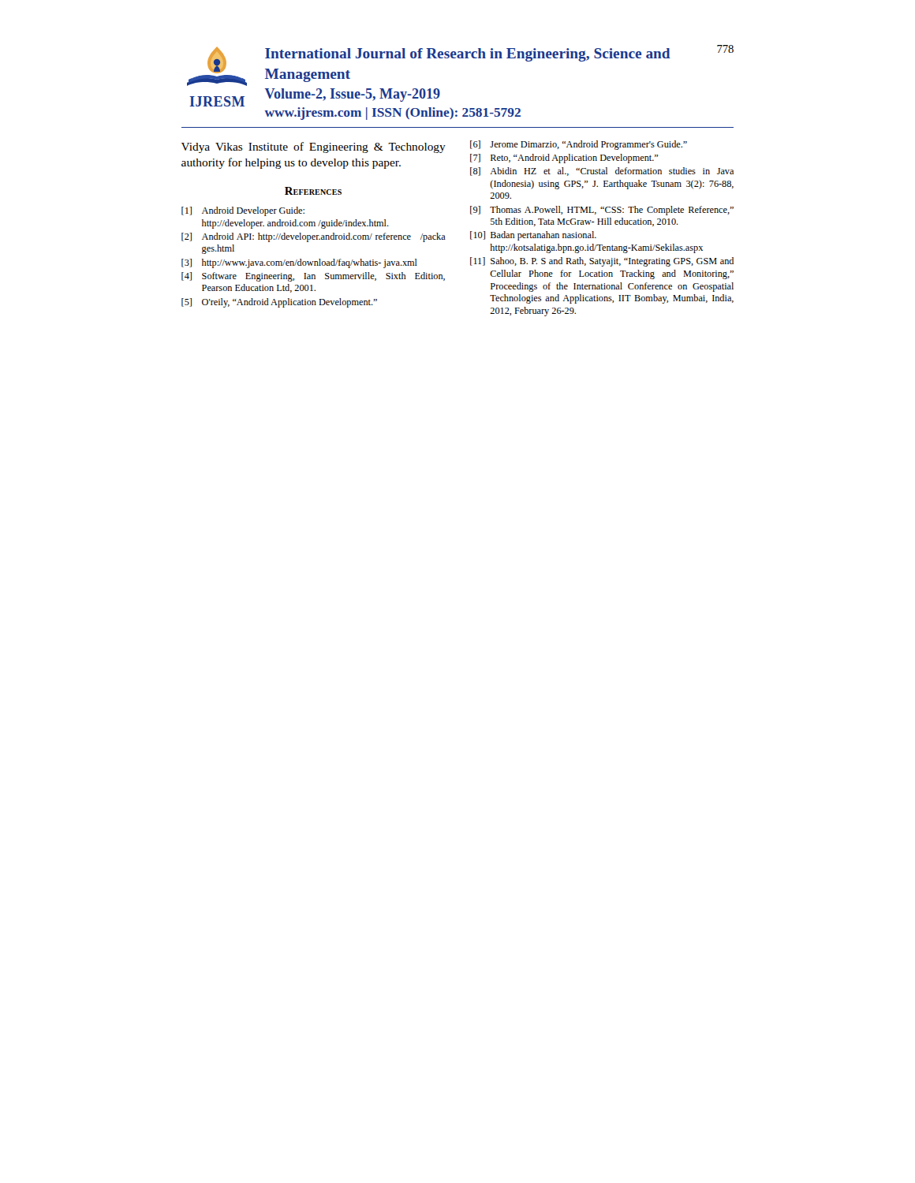778
IJRESM
International Journal of Research in Engineering, Science and Management
Volume-2, Issue-5, May-2019
www.ijresm.com | ISSN (Online): 2581-5792
Vidya Vikas Institute of Engineering & Technology authority for helping us to develop this paper.
References
[1] Android Developer Guide:
http://developer. android.com /guide/index.html.
[2] Android API: http://developer.android.com/ reference /packages.html
[3] http://www.java.com/en/download/faq/whatis- java.xml
[4] Software Engineering, Ian Summerville, Sixth Edition, Pearson Education Ltd, 2001.
[5] O'reily, “Android Application Development.”
[6] Jerome Dimarzio, “Android Programmer's Guide.”
[7] Reto, “Android Application Development.”
[8] Abidin HZ et al., “Crustal deformation studies in Java (Indonesia) using GPS,” J. Earthquake Tsunam 3(2): 76-88, 2009.
[9] Thomas A.Powell, HTML, “CSS: The Complete Reference,” 5th Edition, Tata McGraw- Hill education, 2010.
[10] Badan pertanahan nasional.
http://kotsalatiga.bpn.go.id/Tentang-Kami/Sekilas.aspx
[11] Sahoo, B. P. S and Rath, Satyajit, “Integrating GPS, GSM and Cellular Phone for Location Tracking and Monitoring,” Proceedings of the International Conference on Geospatial Technologies and Applications, IIT Bombay, Mumbai, India, 2012, February 26-29.